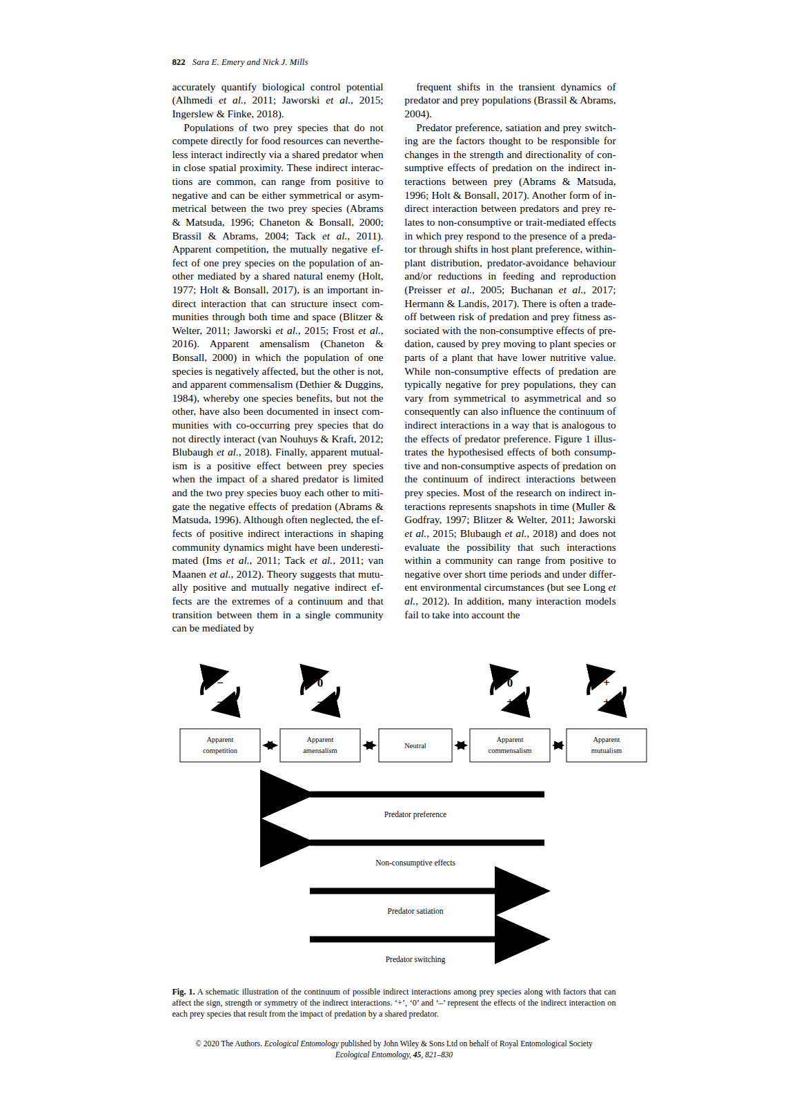822 Sara E. Emery and Nick J. Mills
accurately quantify biological control potential (Alhmedi et al., 2011; Jaworski et al., 2015; Ingerslew & Finke, 2018).
Populations of two prey species that do not compete directly for food resources can nevertheless interact indirectly via a shared predator when in close spatial proximity. These indirect interactions are common, can range from positive to negative and can be either symmetrical or asymmetrical between the two prey species (Abrams & Matsuda, 1996; Chaneton & Bonsall, 2000; Brassil & Abrams, 2004; Tack et al., 2011). Apparent competition, the mutually negative effect of one prey species on the population of another mediated by a shared natural enemy (Holt, 1977; Holt & Bonsall, 2017), is an important indirect interaction that can structure insect communities through both time and space (Blitzer & Welter, 2011; Jaworski et al., 2015; Frost et al., 2016). Apparent amensalism (Chaneton & Bonsall, 2000) in which the population of one species is negatively affected, but the other is not, and apparent commensalism (Dethier & Duggins, 1984), whereby one species benefits, but not the other, have also been documented in insect communities with co-occurring prey species that do not directly interact (van Nouhuys & Kraft, 2012; Blubaugh et al., 2018). Finally, apparent mutualism is a positive effect between prey species when the impact of a shared predator is limited and the two prey species buoy each other to mitigate the negative effects of predation (Abrams & Matsuda, 1996). Although often neglected, the effects of positive indirect interactions in shaping community dynamics might have been underestimated (Ims et al., 2011; Tack et al., 2011; van Maanen et al., 2012). Theory suggests that mutually positive and mutually negative indirect effects are the extremes of a continuum and that transition between them in a single community can be mediated by
frequent shifts in the transient dynamics of predator and prey populations (Brassil & Abrams, 2004).
Predator preference, satiation and prey switching are the factors thought to be responsible for changes in the strength and directionality of consumptive effects of predation on the indirect interactions between prey (Abrams & Matsuda, 1996; Holt & Bonsall, 2017). Another form of indirect interaction between predators and prey relates to non-consumptive or trait-mediated effects in which prey respond to the presence of a predator through shifts in host plant preference, within-plant distribution, predator-avoidance behaviour and/or reductions in feeding and reproduction (Preisser et al., 2005; Buchanan et al., 2017; Hermann & Landis, 2017). There is often a trade-off between risk of predation and prey fitness associated with the non-consumptive effects of predation, caused by prey moving to plant species or parts of a plant that have lower nutritive value. While non-consumptive effects of predation are typically negative for prey populations, they can vary from symmetrical to asymmetrical and so consequently can also influence the continuum of indirect interactions in a way that is analogous to the effects of predator preference. Figure 1 illustrates the hypothesised effects of both consumptive and non-consumptive aspects of predation on the continuum of indirect interactions between prey species. Most of the research on indirect interactions represents snapshots in time (Muller & Godfray, 1997; Blitzer & Welter, 2011; Jaworski et al., 2015; Blubaugh et al., 2018) and does not evaluate the possibility that such interactions within a community can range from positive to negative over short time periods and under different environmental circumstances (but see Long et al., 2012). In addition, many interaction models fail to take into account the
− − 0 − 0 + + + Apparent competition Apparent amensalism Neutral Apparent commensalism Apparent mutualism Predator preference Non-consumptive effects Predator satiation Predator switching
Fig. 1. A schematic illustration of the continuum of possible indirect interactions among prey species along with factors that can affect the sign, strength or symmetry of the indirect interactions. ‘+’, ‘0’ and ‘–’ represent the effects of the indirect interaction on each prey species that result from the impact of predation by a shared predator.
© 2020 The Authors. Ecological Entomology published by John Wiley & Sons Ltd on behalf of Royal Entomological Society
Ecological Entomology, 45, 821–830